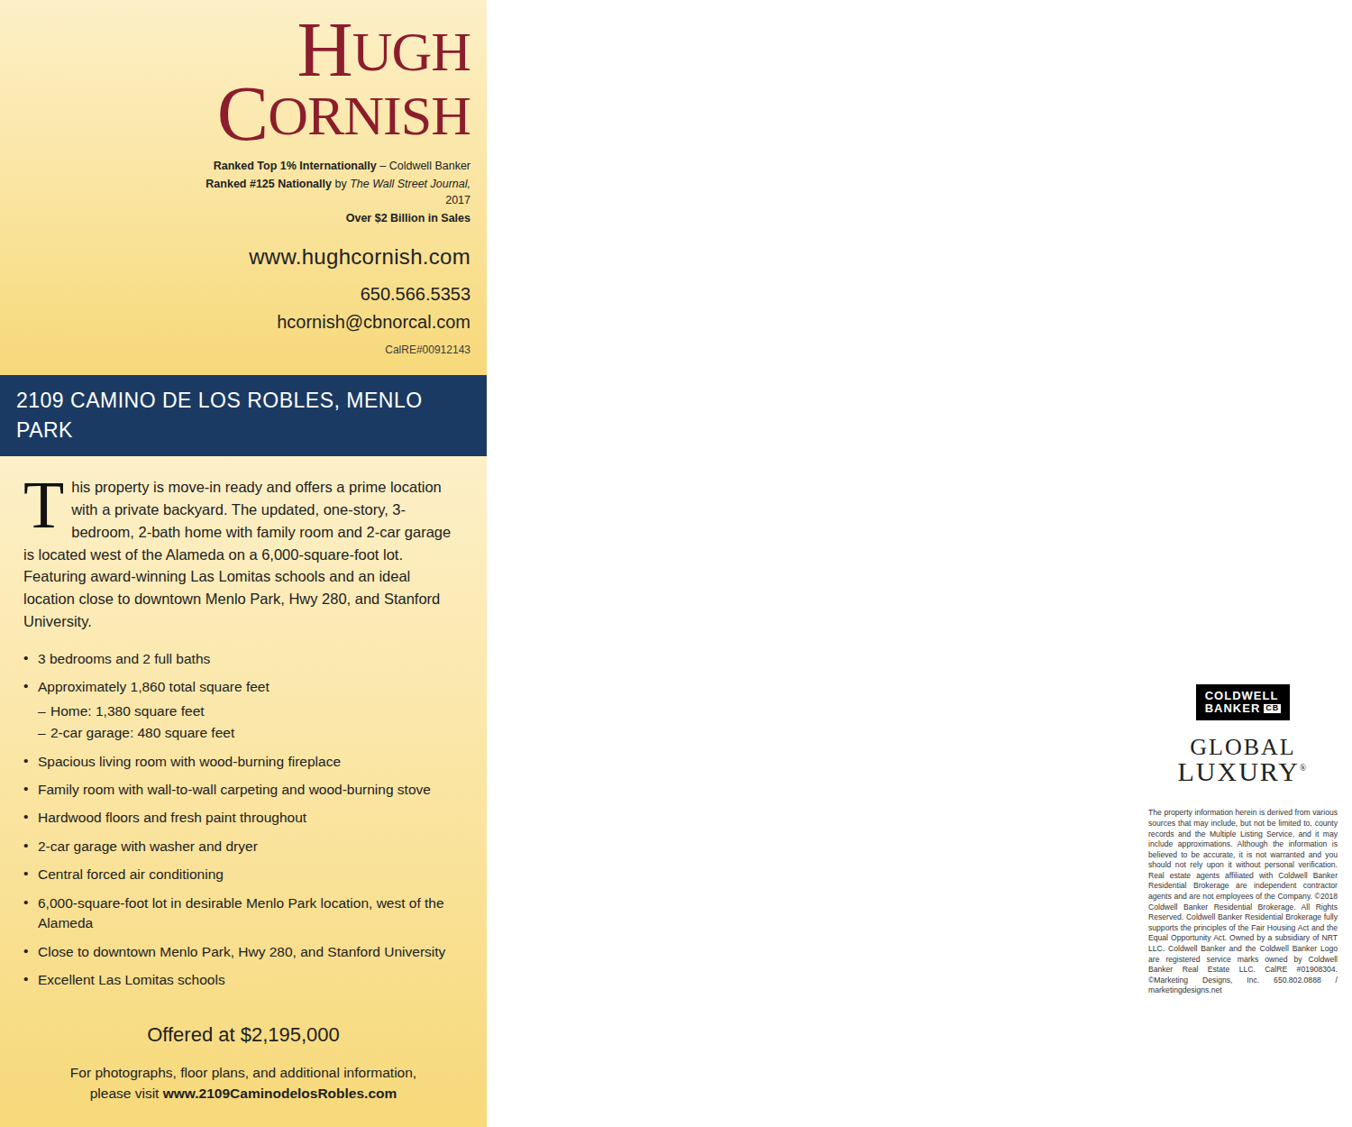HUGH CORNISH
Ranked Top 1% Internationally – Coldwell Banker
Ranked #125 Nationally by The Wall Street Journal, 2017
Over $2 Billion in Sales
www.hughcornish.com
650.566.5353
hcornish@cbnorcal.com
CalRE#00912143
2109 CAMINO DE LOS ROBLES, MENLO PARK
This property is move-in ready and offers a prime location with a private backyard. The updated, one-story, 3-bedroom, 2-bath home with family room and 2-car garage is located west of the Alameda on a 6,000-square-foot lot. Featuring award-winning Las Lomitas schools and an ideal location close to downtown Menlo Park, Hwy 280, and Stanford University.
3 bedrooms and 2 full baths
Approximately 1,860 total square feet
Home: 1,380 square feet
2-car garage: 480 square feet
Spacious living room with wood-burning fireplace
Family room with wall-to-wall carpeting and wood-burning stove
Hardwood floors and fresh paint throughout
2-car garage with washer and dryer
Central forced air conditioning
6,000-square-foot lot in desirable Menlo Park location, west of the Alameda
Close to downtown Menlo Park, Hwy 280, and Stanford University
Excellent Las Lomitas schools
Offered at $2,195,000
For photographs, floor plans, and additional information,
please visit www.2109CaminodelosRobles.com
COLDWELL
BANKERCB
GLOBAL LUXURY®
The property information herein is derived from various sources that may include, but not be limited to, county records and the Multiple Listing Service, and it may include approximations. Although the information is believed to be accurate, it is not warranted and you should not rely upon it without personal verification. Real estate agents affiliated with Coldwell Banker Residential Brokerage are independent contractor agents and are not employees of the Company. ©2018 Coldwell Banker Residential Brokerage. All Rights Reserved. Coldwell Banker Residential Brokerage fully supports the principles of the Fair Housing Act and the Equal Opportunity Act. Owned by a subsidiary of NRT LLC. Coldwell Banker and the Coldwell Banker Logo are registered service marks owned by Coldwell Banker Real Estate LLC. CalRE #01908304. ©Marketing Designs, Inc. 650.802.0888 / marketingdesigns.net